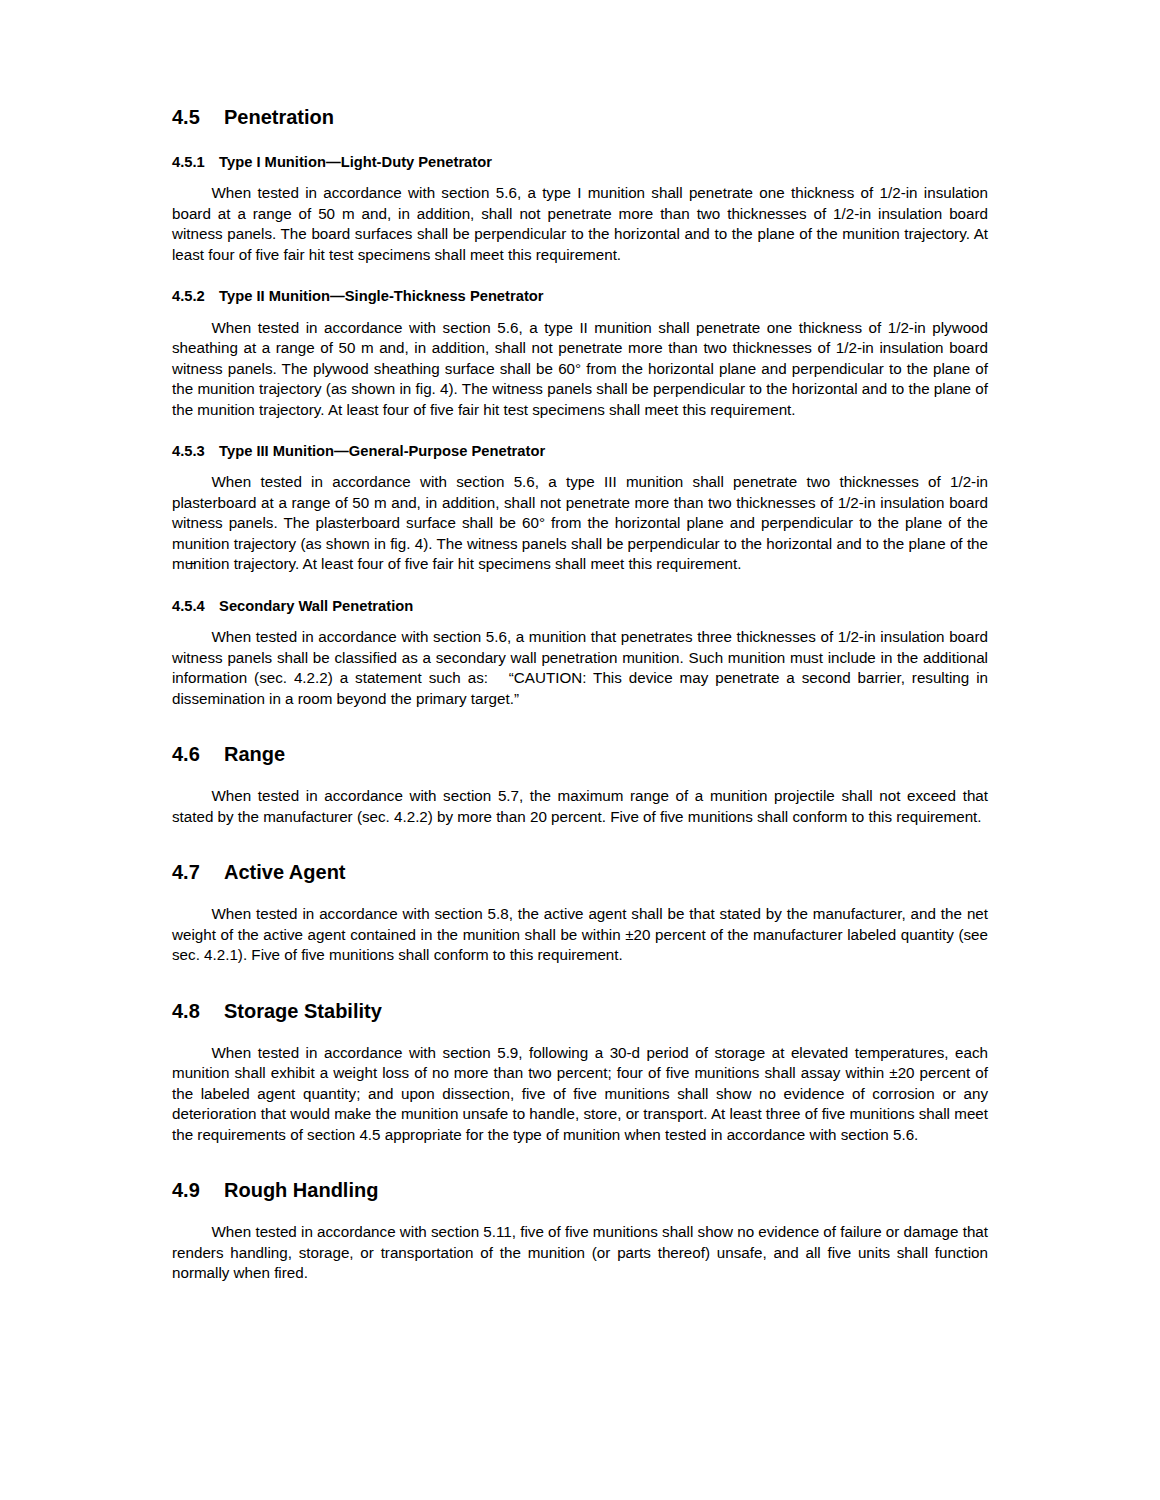4.5 Penetration
4.5.1 Type I Munition—Light-Duty Penetrator
When tested in accordance with section 5.6, a type I munition shall penetrate one thickness of 1/2-in insulation board at a range of 50 m and, in addition, shall not penetrate more than two thicknesses of 1/2-in insulation board witness panels. The board surfaces shall be perpendicular to the horizontal and to the plane of the munition trajectory. At least four of five fair hit test specimens shall meet this requirement.
4.5.2 Type II Munition—Single-Thickness Penetrator
When tested in accordance with section 5.6, a type II munition shall penetrate one thickness of 1/2-in plywood sheathing at a range of 50 m and, in addition, shall not penetrate more than two thicknesses of 1/2-in insulation board witness panels. The plywood sheathing surface shall be 60° from the horizontal plane and perpendicular to the plane of the munition trajectory (as shown in fig. 4). The witness panels shall be perpendicular to the horizontal and to the plane of the munition trajectory. At least four of five fair hit test specimens shall meet this requirement.
4.5.3 Type III Munition—General-Purpose Penetrator
When tested in accordance with section 5.6, a type III munition shall penetrate two thicknesses of 1/2-in plasterboard at a range of 50 m and, in addition, shall not penetrate more than two thicknesses of 1/2-in insulation board witness panels. The plasterboard surface shall be 60° from the horizontal plane and perpendicular to the plane of the munition trajectory (as shown in fig. 4). The witness panels shall be perpendicular to the horizontal and to the plane of the munition trajectory. At least four of five fair hit specimens shall meet this requirement.
4.5.4 Secondary Wall Penetration
When tested in accordance with section 5.6, a munition that penetrates three thicknesses of 1/2-in insulation board witness panels shall be classified as a secondary wall penetration munition. Such munition must include in the additional information (sec. 4.2.2) a statement such as: “CAUTION: This device may penetrate a second barrier, resulting in dissemination in a room beyond the primary target.”
4.6 Range
When tested in accordance with section 5.7, the maximum range of a munition projectile shall not exceed that stated by the manufacturer (sec. 4.2.2) by more than 20 percent. Five of five munitions shall conform to this requirement.
4.7 Active Agent
When tested in accordance with section 5.8, the active agent shall be that stated by the manufacturer, and the net weight of the active agent contained in the munition shall be within ±20 percent of the manufacturer labeled quantity (see sec. 4.2.1). Five of five munitions shall conform to this requirement.
4.8 Storage Stability
When tested in accordance with section 5.9, following a 30-d period of storage at elevated temperatures, each munition shall exhibit a weight loss of no more than two percent; four of five munitions shall assay within ±20 percent of the labeled agent quantity; and upon dissection, five of five munitions shall show no evidence of corrosion or any deterioration that would make the munition unsafe to handle, store, or transport. At least three of five munitions shall meet the requirements of section 4.5 appropriate for the type of munition when tested in accordance with section 5.6.
4.9 Rough Handling
When tested in accordance with section 5.11, five of five munitions shall show no evidence of failure or damage that renders handling, storage, or transportation of the munition (or parts thereof) unsafe, and all five units shall function normally when fired.